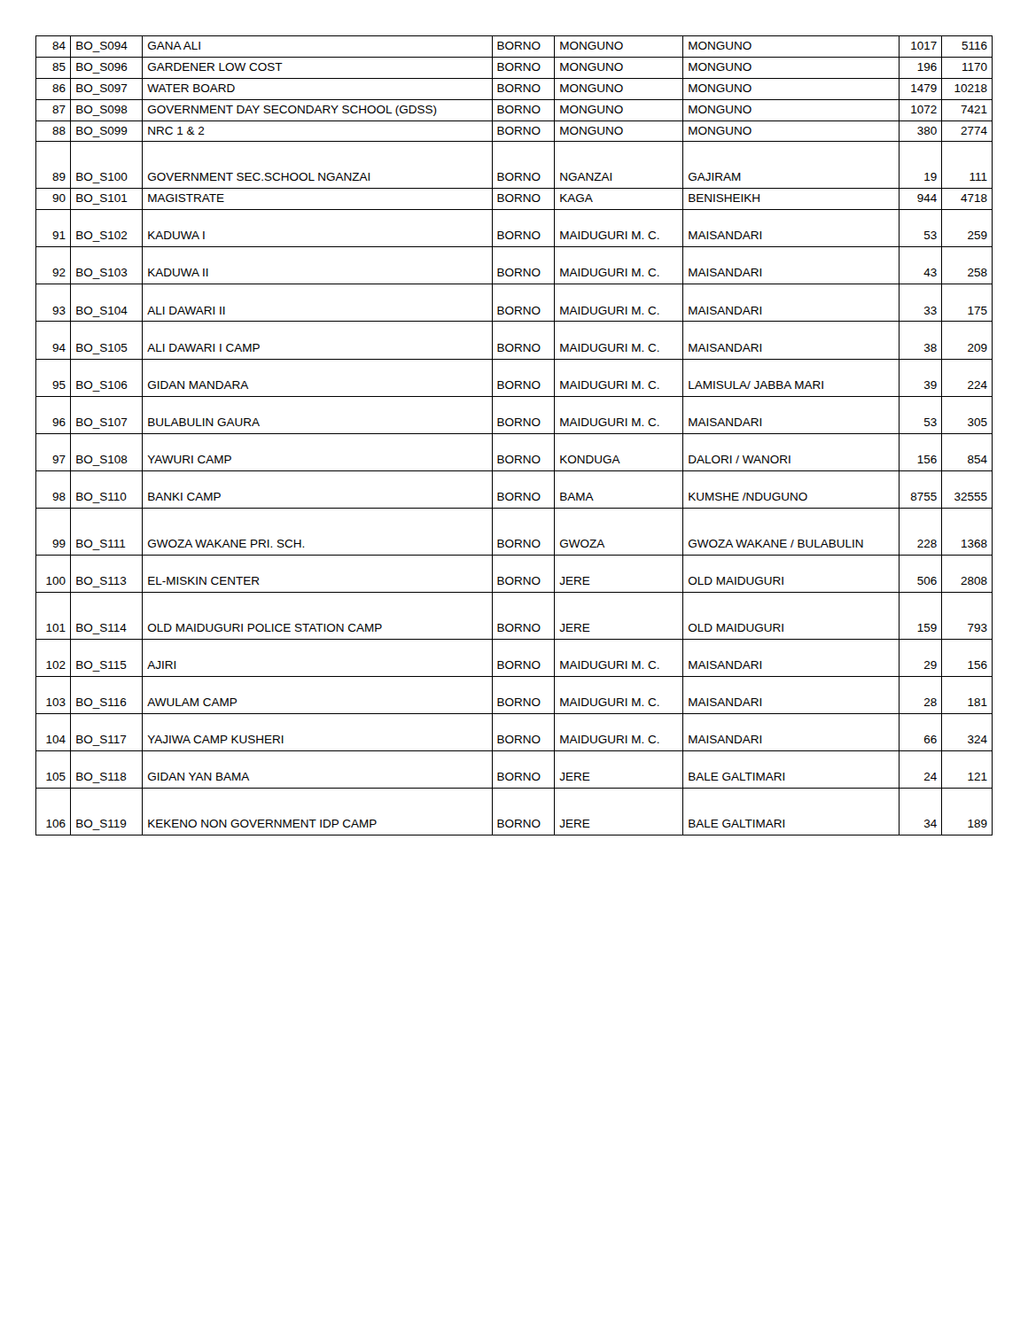| 84 | BO_S094 | GANA ALI | BORNO | MONGUNO | MONGUNO | 1017 | 5116 |
| 85 | BO_S096 | GARDENER LOW COST | BORNO | MONGUNO | MONGUNO | 196 | 1170 |
| 86 | BO_S097 | WATER BOARD | BORNO | MONGUNO | MONGUNO | 1479 | 10218 |
| 87 | BO_S098 | GOVERNMENT DAY SECONDARY SCHOOL (GDSS) | BORNO | MONGUNO | MONGUNO | 1072 | 7421 |
| 88 | BO_S099 | NRC 1 & 2 | BORNO | MONGUNO | MONGUNO | 380 | 2774 |
| 89 | BO_S100 | GOVERNMENT SEC.SCHOOL NGANZAI | BORNO | NGANZAI | GAJIRAM | 19 | 111 |
| 90 | BO_S101 | MAGISTRATE | BORNO | KAGA | BENISHEIKH | 944 | 4718 |
| 91 | BO_S102 | KADUWA I | BORNO | MAIDUGURI M. C. | MAISANDARI | 53 | 259 |
| 92 | BO_S103 | KADUWA II | BORNO | MAIDUGURI M. C. | MAISANDARI | 43 | 258 |
| 93 | BO_S104 | ALI DAWARI II | BORNO | MAIDUGURI M. C. | MAISANDARI | 33 | 175 |
| 94 | BO_S105 | ALI DAWARI I CAMP | BORNO | MAIDUGURI M. C. | MAISANDARI | 38 | 209 |
| 95 | BO_S106 | GIDAN MANDARA | BORNO | MAIDUGURI M. C. | LAMISULA/ JABBA MARI | 39 | 224 |
| 96 | BO_S107 | BULABULIN GAURA | BORNO | MAIDUGURI M. C. | MAISANDARI | 53 | 305 |
| 97 | BO_S108 | YAWURI CAMP | BORNO | KONDUGA | DALORI / WANORI | 156 | 854 |
| 98 | BO_S110 | BANKI CAMP | BORNO | BAMA | KUMSHE /NDUGUNO | 8755 | 32555 |
| 99 | BO_S111 | GWOZA WAKANE PRI. SCH. | BORNO | GWOZA | GWOZA WAKANE / BULABULIN | 228 | 1368 |
| 100 | BO_S113 | EL-MISKIN CENTER | BORNO | JERE | OLD MAIDUGURI | 506 | 2808 |
| 101 | BO_S114 | OLD MAIDUGURI POLICE STATION CAMP | BORNO | JERE | OLD MAIDUGURI | 159 | 793 |
| 102 | BO_S115 | AJIRI | BORNO | MAIDUGURI M. C. | MAISANDARI | 29 | 156 |
| 103 | BO_S116 | AWULAM CAMP | BORNO | MAIDUGURI M. C. | MAISANDARI | 28 | 181 |
| 104 | BO_S117 | YAJIWA CAMP KUSHERI | BORNO | MAIDUGURI M. C. | MAISANDARI | 66 | 324 |
| 105 | BO_S118 | GIDAN YAN BAMA | BORNO | JERE | BALE GALTIMARI | 24 | 121 |
| 106 | BO_S119 | KEKENO NON GOVERNMENT IDP CAMP | BORNO | JERE | BALE GALTIMARI | 34 | 189 |